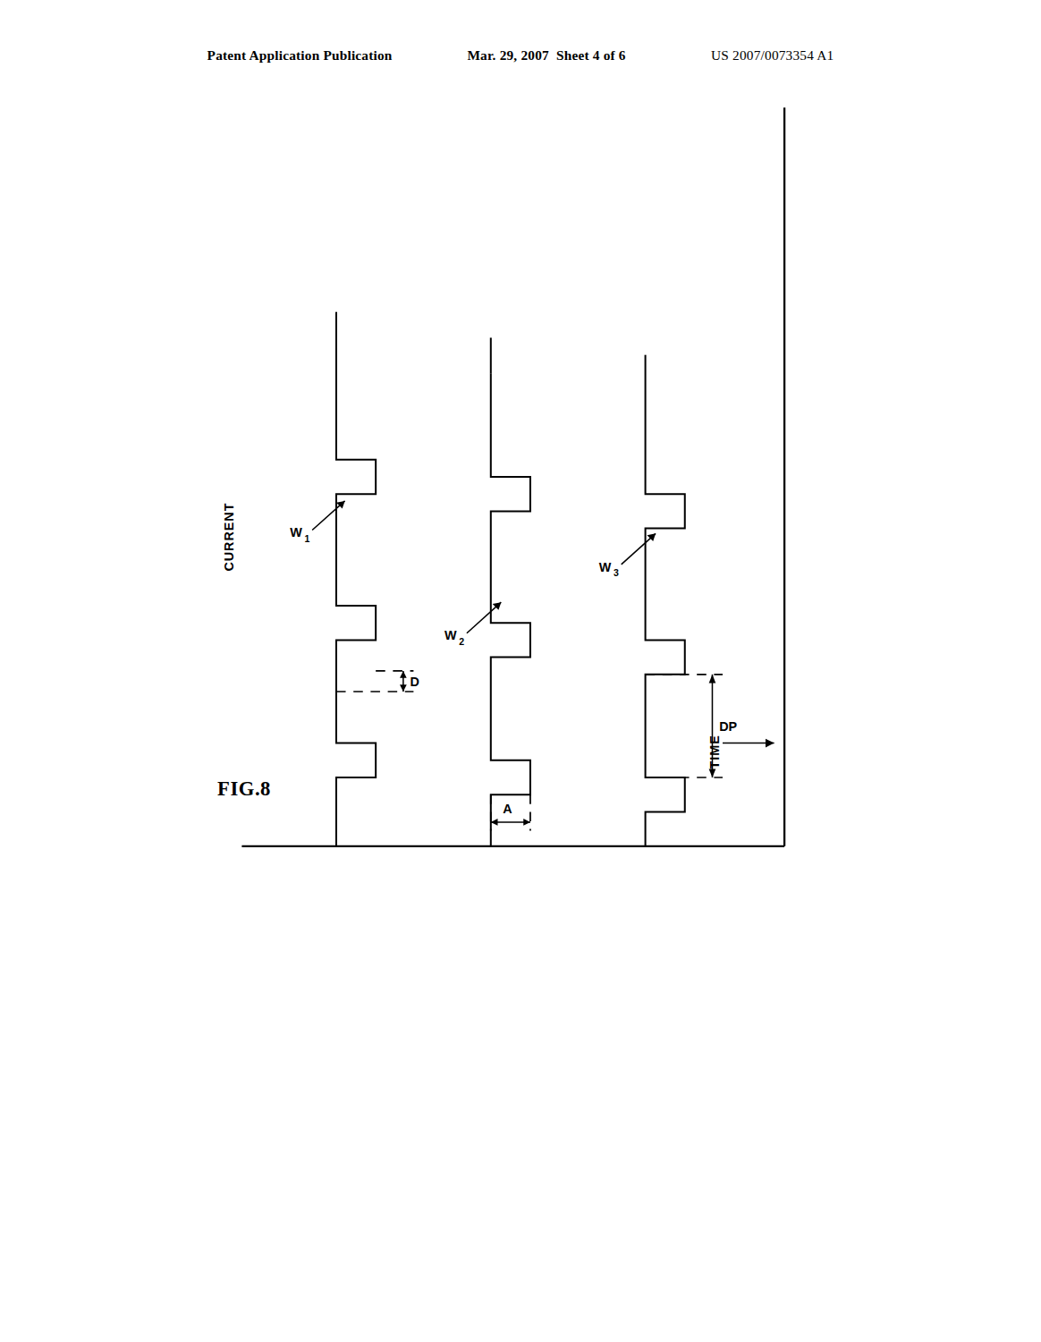Patent Application Publication Mar. 29, 2007 Sheet 4 of 6 US 2007/0073354 A1
FIG.8
The original figure is drawn rotated 90°: the CURRENT axis runs vertically along the left of the sheet (text rotated), TIME runs up the right side. Coordinates below are in a 730 x 930 user space. TIME CURRENT W 1 D W 2 A W 3 DP